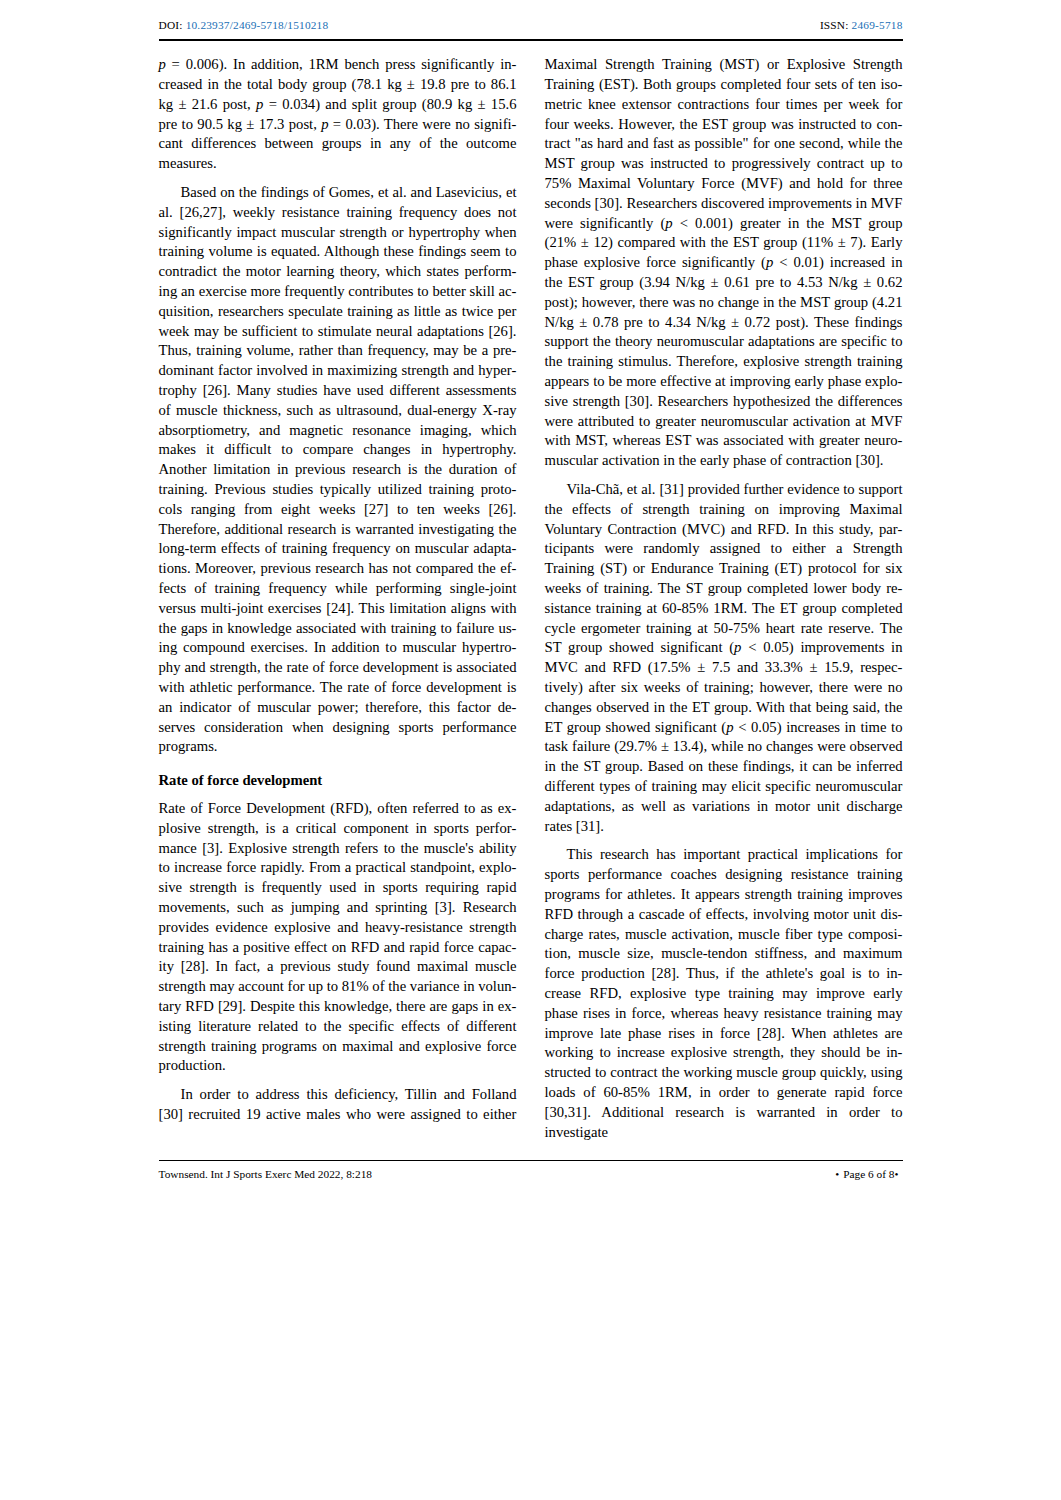DOI: 10.23937/2469-5718/1510218
ISSN: 2469-5718
p = 0.006). In addition, 1RM bench press significantly increased in the total body group (78.1 kg ± 19.8 pre to 86.1 kg ± 21.6 post, p = 0.034) and split group (80.9 kg ± 15.6 pre to 90.5 kg ± 17.3 post, p = 0.03). There were no significant differences between groups in any of the outcome measures.
Based on the findings of Gomes, et al. and Lasevicius, et al. [26,27], weekly resistance training frequency does not significantly impact muscular strength or hypertrophy when training volume is equated. Although these findings seem to contradict the motor learning theory, which states performing an exercise more frequently contributes to better skill acquisition, researchers speculate training as little as twice per week may be sufficient to stimulate neural adaptations [26]. Thus, training volume, rather than frequency, may be a predominant factor involved in maximizing strength and hypertrophy [26]. Many studies have used different assessments of muscle thickness, such as ultrasound, dual-energy X-ray absorptiometry, and magnetic resonance imaging, which makes it difficult to compare changes in hypertrophy. Another limitation in previous research is the duration of training. Previous studies typically utilized training protocols ranging from eight weeks [27] to ten weeks [26]. Therefore, additional research is warranted investigating the long-term effects of training frequency on muscular adaptations. Moreover, previous research has not compared the effects of training frequency while performing single-joint versus multi-joint exercises [24]. This limitation aligns with the gaps in knowledge associated with training to failure using compound exercises. In addition to muscular hypertrophy and strength, the rate of force development is associated with athletic performance. The rate of force development is an indicator of muscular power; therefore, this factor deserves consideration when designing sports performance programs.
Rate of force development
Rate of Force Development (RFD), often referred to as explosive strength, is a critical component in sports performance [3]. Explosive strength refers to the muscle's ability to increase force rapidly. From a practical standpoint, explosive strength is frequently used in sports requiring rapid movements, such as jumping and sprinting [3]. Research provides evidence explosive and heavy-resistance strength training has a positive effect on RFD and rapid force capacity [28]. In fact, a previous study found maximal muscle strength may account for up to 81% of the variance in voluntary RFD [29]. Despite this knowledge, there are gaps in existing literature related to the specific effects of different strength training programs on maximal and explosive force production.
In order to address this deficiency, Tillin and Folland [30] recruited 19 active males who were assigned to either Maximal Strength Training (MST) or Explosive Strength Training (EST). Both groups completed four sets of ten isometric knee extensor contractions four times per week for four weeks. However, the EST group was instructed to contract "as hard and fast as possible" for one second, while the MST group was instructed to progressively contract up to 75% Maximal Voluntary Force (MVF) and hold for three seconds [30]. Researchers discovered improvements in MVF were significantly (p < 0.001) greater in the MST group (21% ± 12) compared with the EST group (11% ± 7). Early phase explosive force significantly (p < 0.01) increased in the EST group (3.94 N/kg ± 0.61 pre to 4.53 N/kg ± 0.62 post); however, there was no change in the MST group (4.21 N/kg ± 0.78 pre to 4.34 N/kg ± 0.72 post). These findings support the theory neuromuscular adaptations are specific to the training stimulus. Therefore, explosive strength training appears to be more effective at improving early phase explosive strength [30]. Researchers hypothesized the differences were attributed to greater neuromuscular activation at MVF with MST, whereas EST was associated with greater neuromuscular activation in the early phase of contraction [30].
Vila-Chã, et al. [31] provided further evidence to support the effects of strength training on improving Maximal Voluntary Contraction (MVC) and RFD. In this study, participants were randomly assigned to either a Strength Training (ST) or Endurance Training (ET) protocol for six weeks of training. The ST group completed lower body resistance training at 60-85% 1RM. The ET group completed cycle ergometer training at 50-75% heart rate reserve. The ST group showed significant (p < 0.05) improvements in MVC and RFD (17.5% ± 7.5 and 33.3% ± 15.9, respectively) after six weeks of training; however, there were no changes observed in the ET group. With that being said, the ET group showed significant (p < 0.05) increases in time to task failure (29.7% ± 13.4), while no changes were observed in the ST group. Based on these findings, it can be inferred different types of training may elicit specific neuromuscular adaptations, as well as variations in motor unit discharge rates [31].
This research has important practical implications for sports performance coaches designing resistance training programs for athletes. It appears strength training improves RFD through a cascade of effects, involving motor unit discharge rates, muscle activation, muscle fiber type composition, muscle size, muscle-tendon stiffness, and maximum force production [28]. Thus, if the athlete's goal is to increase RFD, explosive type training may improve early phase rises in force, whereas heavy resistance training may improve late phase rises in force [28]. When athletes are working to increase explosive strength, they should be instructed to contract the working muscle group quickly, using loads of 60-85% 1RM, in order to generate rapid force [30,31]. Additional research is warranted in order to investigate
Townsend. Int J Sports Exerc Med 2022, 8:218
•Page 6 of 8•